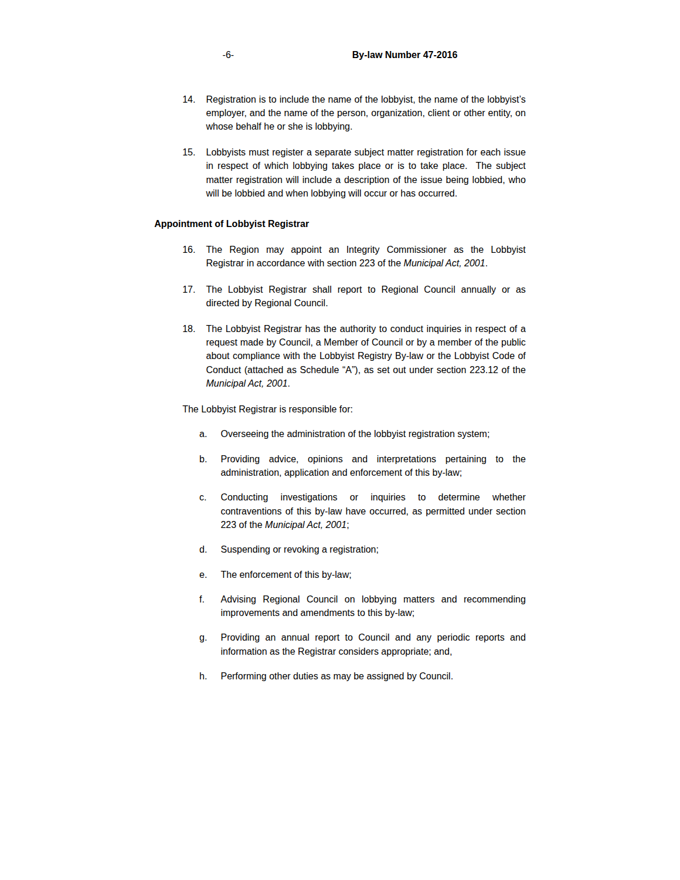-6- By-law Number 47-2016
14. Registration is to include the name of the lobbyist, the name of the lobbyist’s employer, and the name of the person, organization, client or other entity, on whose behalf he or she is lobbying.
15. Lobbyists must register a separate subject matter registration for each issue in respect of which lobbying takes place or is to take place. The subject matter registration will include a description of the issue being lobbied, who will be lobbied and when lobbying will occur or has occurred.
Appointment of Lobbyist Registrar
16. The Region may appoint an Integrity Commissioner as the Lobbyist Registrar in accordance with section 223 of the Municipal Act, 2001.
17. The Lobbyist Registrar shall report to Regional Council annually or as directed by Regional Council.
18. The Lobbyist Registrar has the authority to conduct inquiries in respect of a request made by Council, a Member of Council or by a member of the public about compliance with the Lobbyist Registry By-law or the Lobbyist Code of Conduct (attached as Schedule “A”), as set out under section 223.12 of the Municipal Act, 2001.
The Lobbyist Registrar is responsible for:
a. Overseeing the administration of the lobbyist registration system;
b. Providing advice, opinions and interpretations pertaining to the administration, application and enforcement of this by-law;
c. Conducting investigations or inquiries to determine whether contraventions of this by-law have occurred, as permitted under section 223 of the Municipal Act, 2001;
d. Suspending or revoking a registration;
e. The enforcement of this by-law;
f. Advising Regional Council on lobbying matters and recommending improvements and amendments to this by-law;
g. Providing an annual report to Council and any periodic reports and information as the Registrar considers appropriate; and,
h. Performing other duties as may be assigned by Council.